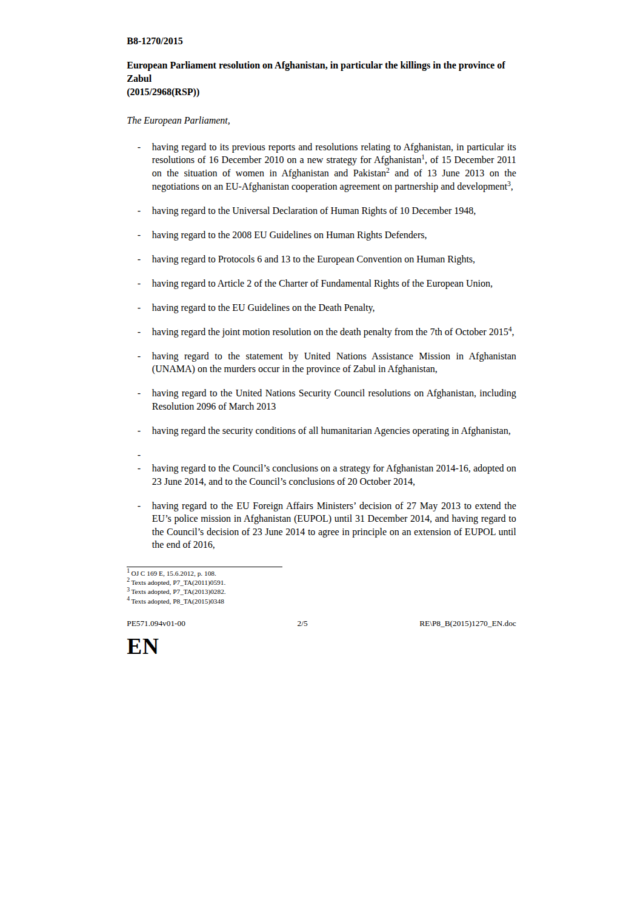B8-1270/2015
European Parliament resolution on Afghanistan, in particular the killings in the province of Zabul
(2015/2968(RSP))
The European Parliament,
having regard to its previous reports and resolutions relating to Afghanistan, in particular its resolutions of 16 December 2010 on a new strategy for Afghanistan1, of 15 December 2011 on the situation of women in Afghanistan and Pakistan2 and of 13 June 2013 on the negotiations on an EU-Afghanistan cooperation agreement on partnership and development3,
having regard to the Universal Declaration of Human Rights of 10 December 1948,
having regard to the 2008 EU Guidelines on Human Rights Defenders,
having regard to Protocols 6 and 13 to the European Convention on Human Rights,
having regard to Article 2 of the Charter of Fundamental Rights of the European Union,
having regard to the EU Guidelines on the Death Penalty,
having regard the joint motion resolution on the death penalty from the 7th of October 20154,
having regard to the statement by United Nations Assistance Mission in Afghanistan (UNAMA) on the murders occur in the province of Zabul in Afghanistan,
having regard to the United Nations Security Council resolutions on Afghanistan, including Resolution 2096 of March 2013
having regard the security conditions of all humanitarian Agencies operating in Afghanistan,
having regard to the Council’s conclusions on a strategy for Afghanistan 2014-16, adopted on 23 June 2014, and to the Council’s conclusions of 20 October 2014,
having regard to the EU Foreign Affairs Ministers’ decision of 27 May 2013 to extend the EU’s police mission in Afghanistan (EUPOL) until 31 December 2014, and having regard to the Council’s decision of 23 June 2014 to agree in principle on an extension of EUPOL until the end of 2016,
1OJ C 169 E, 15.6.2012, p. 108.
2Texts adopted, P7_TA(2011)0591.
3Texts adopted, P7_TA(2013)0282.
4Texts adopted, P8_TA(2015)0348
PE571.094v01-00
2/5
RE\P8_B(2015)1270_EN.doc
EN